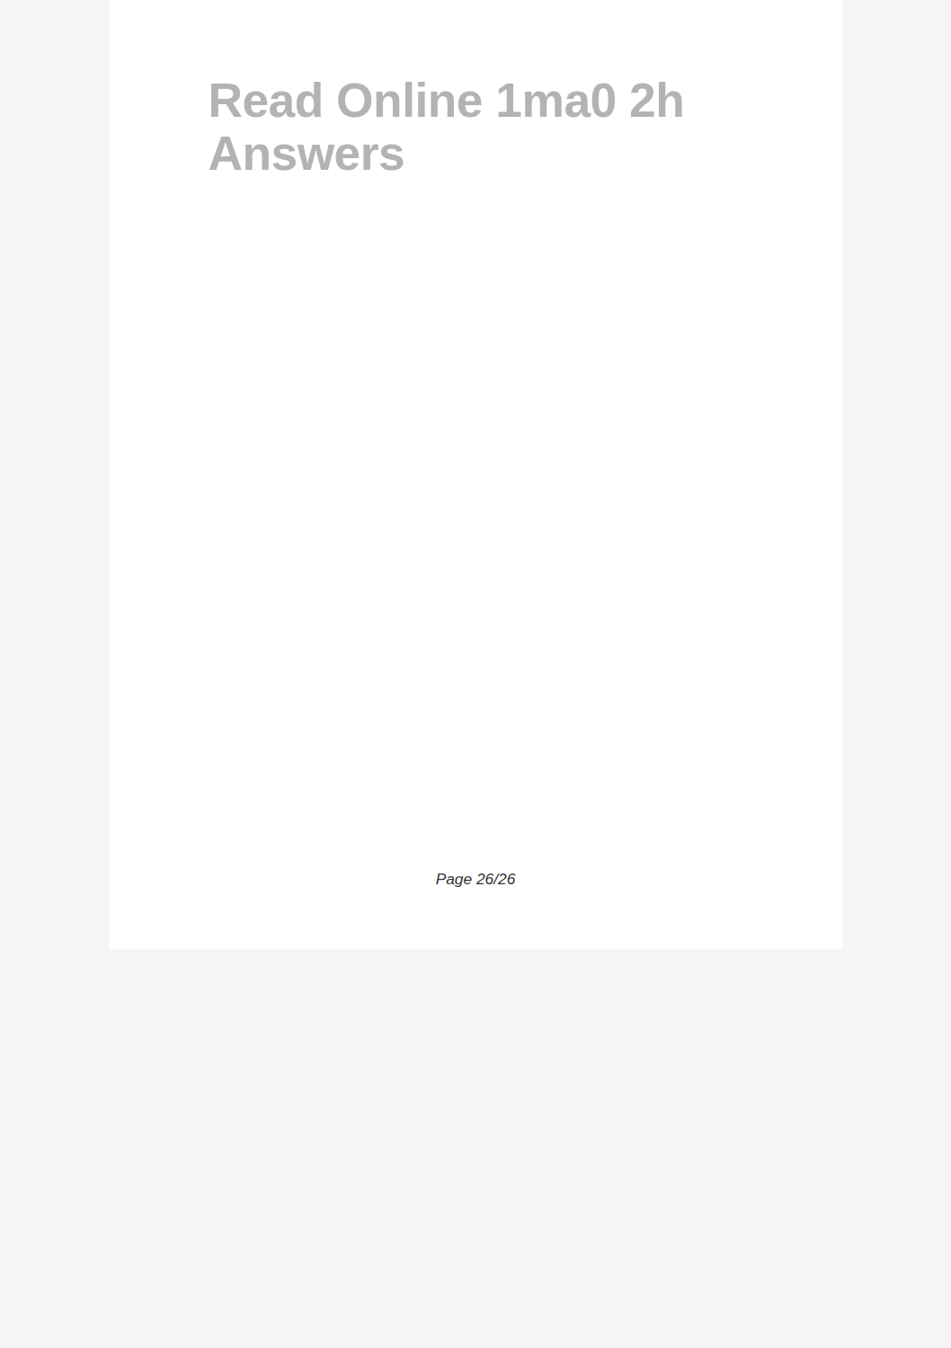Read Online 1ma0 2h Answers
Page 26/26